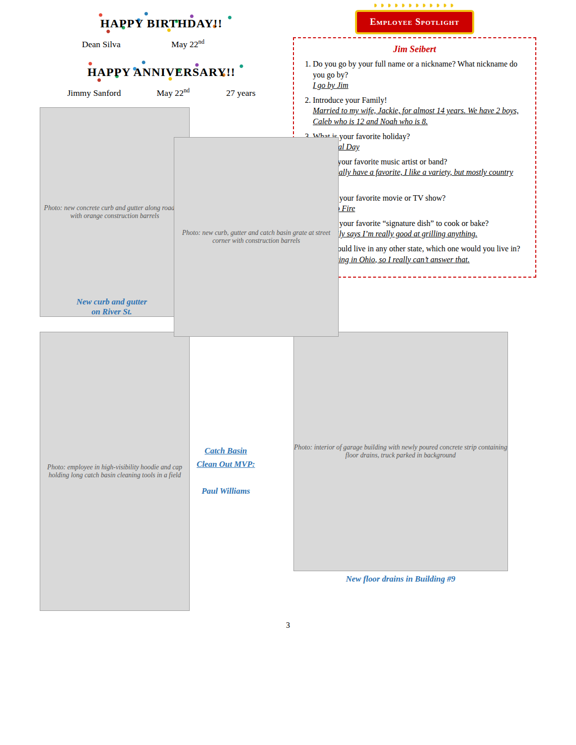HAPPY BIRTHDAY!!
Dean Silva May 22nd
HAPPY ANNIVERSARY!!
Jimmy Sanford May 22nd 27 years
Photo: new concrete curb and gutter along roadway with orange construction barrels
Photo: new curb, gutter and catch basin grate at street corner with construction barrels
New curb and gutter
on River St.
Employee Spotlight
Jim Seibert
Do you go by your full name or a nickname? What nickname do you go by? I go by Jim
Introduce your Family! Married to my wife, Jackie, for almost 14 years. We have 2 boys, Caleb who is 12 and Noah who is 8.
What is your favorite holiday? Memorial Day
Who is your favorite music artist or band? Don’t really have a favorite, I like a variety, but mostly country music.
What is your favorite movie or TV show? Chicago Fire
What is your favorite “signature dish” to cook or bake? My family says I’m really good at grilling anything.
If you could live in any other state, which one would you live in? I like living in Ohio, so I really can’t answer that.
Photo: employee in high-visibility hoodie and cap holding long catch basin cleaning tools in a field
Catch Basin
Clean Out MVP:
Paul Williams
Photo: interior of garage building with newly poured concrete strip containing floor drains, truck parked in background
New floor drains in Building #9
3